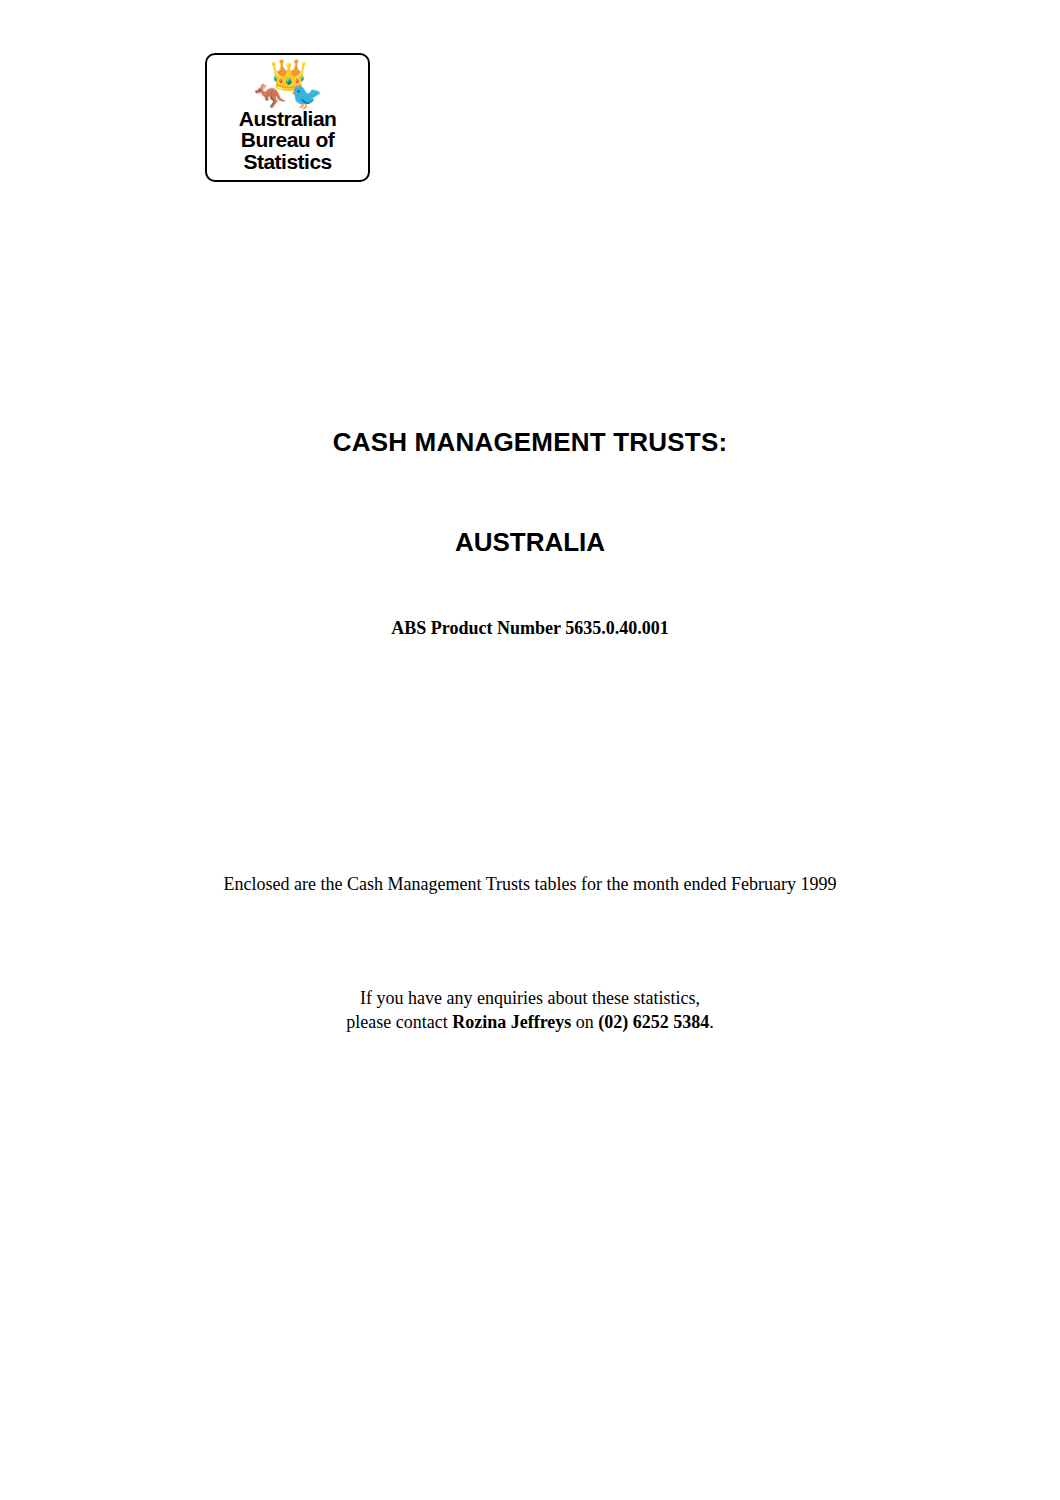👑 🦘 🐦
Australian
Bureau of
Statistics
CASH MANAGEMENT TRUSTS:
AUSTRALIA
ABS Product Number 5635.0.40.001
Enclosed are the Cash Management Trusts tables for the month ended February 1999
If you have any enquiries about these statistics,
please contact Rozina Jeffreys on (02) 6252 5384.